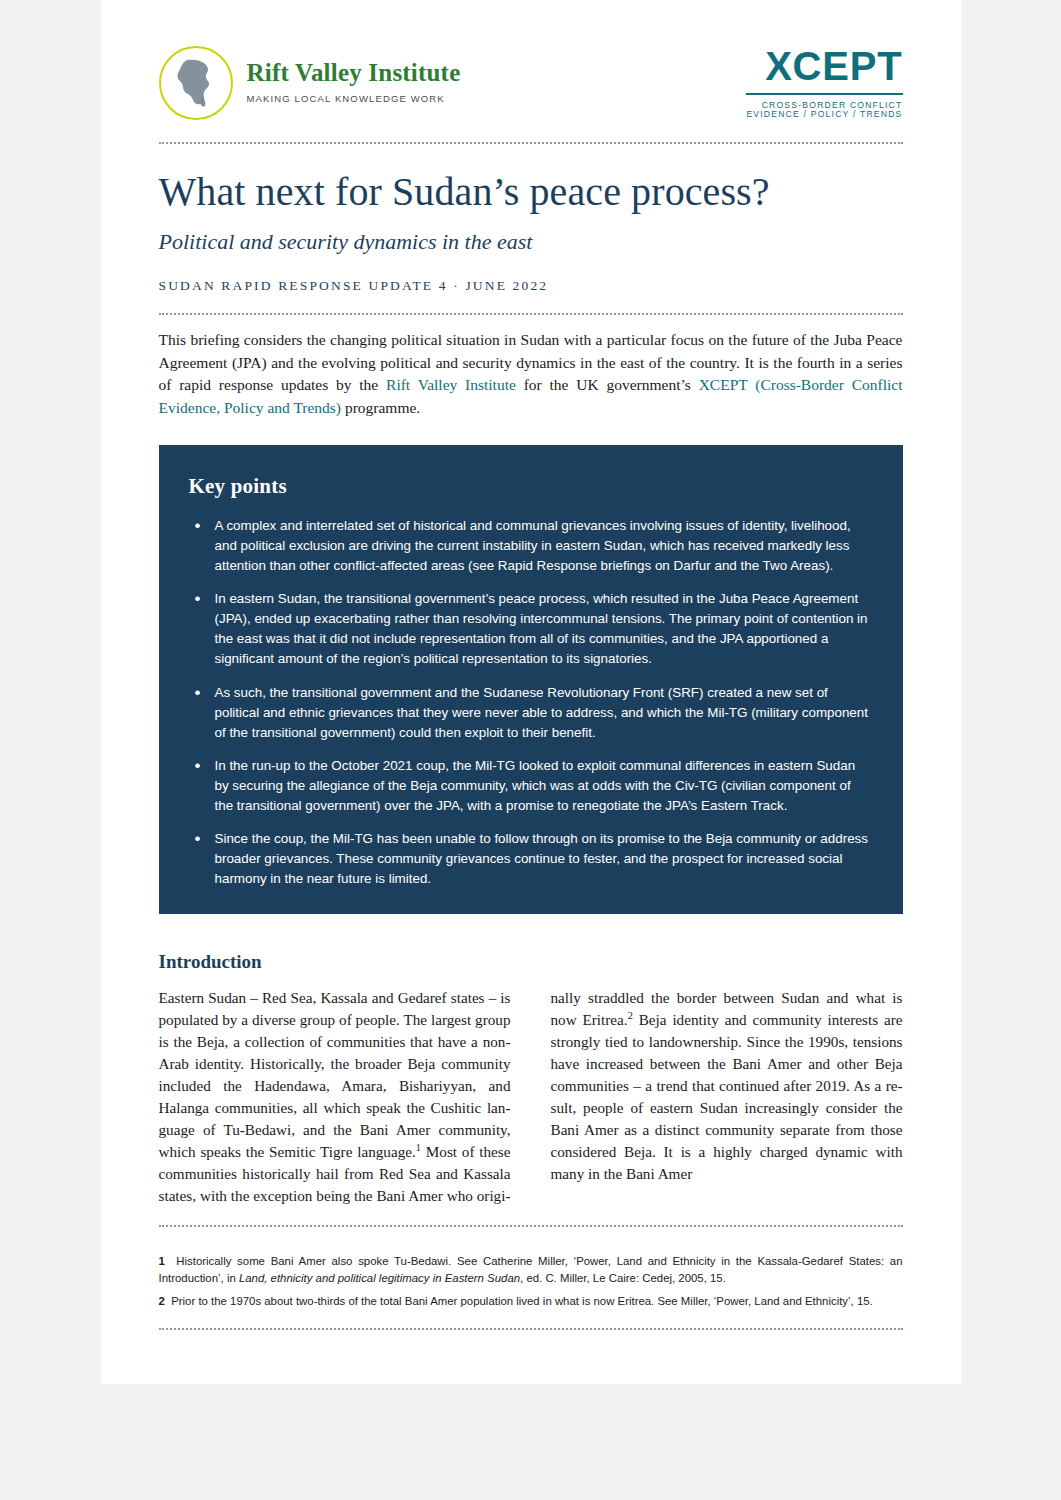Rift Valley Institute
Making local knowledge work
XCEPT
Cross-Border Conflict Evidence / Policy / Trends
What next for Sudan’s peace process?
Political and security dynamics in the east
Sudan Rapid Response Update 4 · June 2022
This briefing considers the changing political situation in Sudan with a particular focus on the future of the Juba Peace Agreement (JPA) and the evolving political and security dynamics in the east of the country. It is the fourth in a series of rapid response updates by the Rift Valley Institute for the UK government’s XCEPT (Cross-Border Conflict Evidence, Policy and Trends) programme.
Key points
A complex and interrelated set of historical and communal grievances involving issues of identity, livelihood, and political exclusion are driving the current instability in eastern Sudan, which has received markedly less attention than other conflict-affected areas (see Rapid Response briefings on Darfur and the Two Areas).
In eastern Sudan, the transitional government’s peace process, which resulted in the Juba Peace Agreement (JPA), ended up exacerbating rather than resolving intercommunal tensions. The primary point of contention in the east was that it did not include representation from all of its communities, and the JPA apportioned a significant amount of the region’s political representation to its signatories.
As such, the transitional government and the Sudanese Revolutionary Front (SRF) created a new set of political and ethnic grievances that they were never able to address, and which the Mil-TG (military component of the transitional government) could then exploit to their benefit.
In the run-up to the October 2021 coup, the Mil-TG looked to exploit communal differences in eastern Sudan by securing the allegiance of the Beja community, which was at odds with the Civ-TG (civilian component of the transitional government) over the JPA, with a promise to renegotiate the JPA’s Eastern Track.
Since the coup, the Mil-TG has been unable to follow through on its promise to the Beja community or address broader grievances. These community grievances continue to fester, and the prospect for increased social harmony in the near future is limited.
Introduction
Eastern Sudan – Red Sea, Kassala and Gedaref states – is populated by a diverse group of people. The largest group is the Beja, a collection of communities that have a non-Arab identity. Historically, the broader Beja community included the Hadendawa, Amara, Bishariyyan, and Halanga communities, all which speak the Cushitic language of Tu-Bedawi, and the Bani Amer community, which speaks the Semitic Tigre language.1 Most of these communities historically hail from Red Sea and Kassala states, with the exception being the Bani Amer who originally straddled the border between Sudan and what is now Eritrea.2 Beja identity and community interests are strongly tied to landownership. Since the 1990s, tensions have increased between the Bani Amer and other Beja communities – a trend that continued after 2019. As a result, people of eastern Sudan increasingly consider the Bani Amer as a distinct community separate from those considered Beja. It is a highly charged dynamic with many in the Bani Amer
1 Historically some Bani Amer also spoke Tu-Bedawi. See Catherine Miller, ‘Power, Land and Ethnicity in the Kassala-Gedaref States: an Introduction’, in Land, ethnicity and political legitimacy in Eastern Sudan, ed. C. Miller, Le Caire: Cedej, 2005, 15.
2 Prior to the 1970s about two-thirds of the total Bani Amer population lived in what is now Eritrea. See Miller, ‘Power, Land and Ethnicity’, 15.